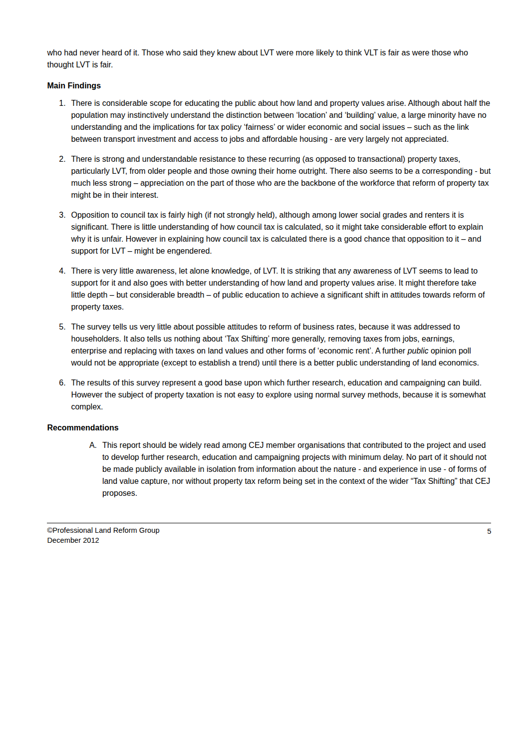who had never heard of it. Those who said they knew about LVT were more likely to think VLT is fair as were those who thought LVT is fair.
Main Findings
There is considerable scope for educating the public about how land and property values arise. Although about half the population may instinctively understand the distinction between ‘location’ and ‘building’ value, a large minority have no understanding and the implications for tax policy ‘fairness’ or wider economic and social issues – such as the link between transport investment and access to jobs and affordable housing - are very largely not appreciated.
There is strong and understandable resistance to these recurring (as opposed to transactional) property taxes, particularly LVT, from older people and those owning their home outright. There also seems to be a corresponding - but much less strong – appreciation on the part of those who are the backbone of the workforce that reform of property tax might be in their interest.
Opposition to council tax is fairly high (if not strongly held), although among lower social grades and renters it is significant. There is little understanding of how council tax is calculated, so it might take considerable effort to explain why it is unfair. However in explaining how council tax is calculated there is a good chance that opposition to it – and support for LVT – might be engendered.
There is very little awareness, let alone knowledge, of LVT. It is striking that any awareness of LVT seems to lead to support for it and also goes with better understanding of how land and property values arise. It might therefore take little depth – but considerable breadth – of public education to achieve a significant shift in attitudes towards reform of property taxes.
The survey tells us very little about possible attitudes to reform of business rates, because it was addressed to householders. It also tells us nothing about ‘Tax Shifting’ more generally, removing taxes from jobs, earnings, enterprise and replacing with taxes on land values and other forms of ‘economic rent’. A further public opinion poll would not be appropriate (except to establish a trend) until there is a better public understanding of land economics.
The results of this survey represent a good base upon which further research, education and campaigning can build. However the subject of property taxation is not easy to explore using normal survey methods, because it is somewhat complex.
Recommendations
This report should be widely read among CEJ member organisations that contributed to the project and used to develop further research, education and campaigning projects with minimum delay. No part of it should not be made publicly available in isolation from information about the nature - and experience in use - of forms of land value capture, nor without property tax reform being set in the context of the wider “Tax Shifting” that CEJ proposes.
©Professional Land Reform Group
December 2012
5